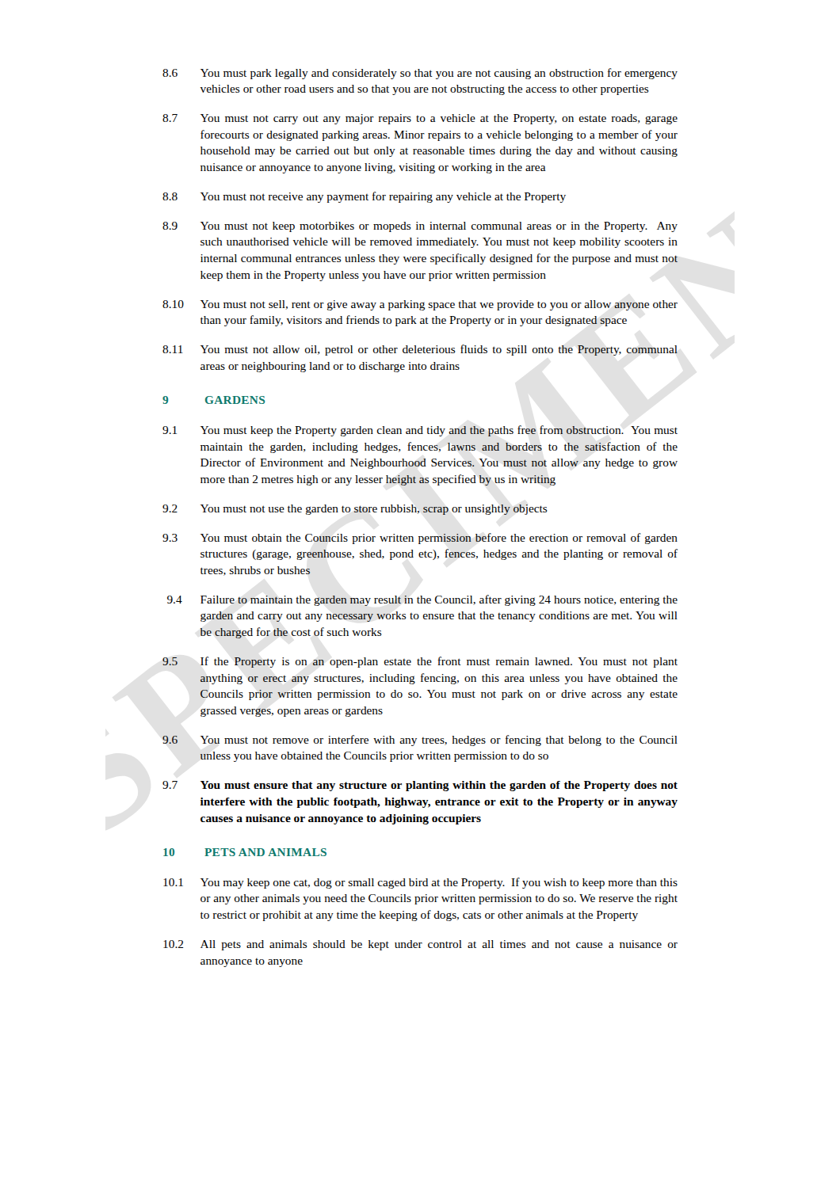SPECIMEN
8.6
You must park legally and considerately so that you are not causing an obstruction for emergency vehicles or other road users and so that you are not obstructing the access to other properties
8.7
You must not carry out any major repairs to a vehicle at the Property, on estate roads, garage forecourts or designated parking areas. Minor repairs to a vehicle belonging to a member of your household may be carried out but only at reasonable times during the day and without causing nuisance or annoyance to anyone living, visiting or working in the area
8.8
You must not receive any payment for repairing any vehicle at the Property
8.9
You must not keep motorbikes or mopeds in internal communal areas or in the Property. Any such unauthorised vehicle will be removed immediately. You must not keep mobility scooters in internal communal entrances unless they were specifically designed for the purpose and must not keep them in the Property unless you have our prior written permission
8.10
You must not sell, rent or give away a parking space that we provide to you or allow anyone other than your family, visitors and friends to park at the Property or in your designated space
8.11
You must not allow oil, petrol or other deleterious fluids to spill onto the Property, communal areas or neighbouring land or to discharge into drains
9
GARDENS
9.1
You must keep the Property garden clean and tidy and the paths free from obstruction. You must maintain the garden, including hedges, fences, lawns and borders to the satisfaction of the Director of Environment and Neighbourhood Services. You must not allow any hedge to grow more than 2 metres high or any lesser height as specified by us in writing
9.2
You must not use the garden to store rubbish, scrap or unsightly objects
9.3
You must obtain the Councils prior written permission before the erection or removal of garden structures (garage, greenhouse, shed, pond etc), fences, hedges and the planting or removal of trees, shrubs or bushes
9.4
Failure to maintain the garden may result in the Council, after giving 24 hours notice, entering the garden and carry out any necessary works to ensure that the tenancy conditions are met. You will be charged for the cost of such works
9.5
If the Property is on an open-plan estate the front must remain lawned. You must not plant anything or erect any structures, including fencing, on this area unless you have obtained the Councils prior written permission to do so. You must not park on or drive across any estate grassed verges, open areas or gardens
9.6
You must not remove or interfere with any trees, hedges or fencing that belong to the Council unless you have obtained the Councils prior written permission to do so
9.7
You must ensure that any structure or planting within the garden of the Property does not interfere with the public footpath, highway, entrance or exit to the Property or in anyway causes a nuisance or annoyance to adjoining occupiers
10
PETS AND ANIMALS
10.1
You may keep one cat, dog or small caged bird at the Property. If you wish to keep more than this or any other animals you need the Councils prior written permission to do so. We reserve the right to restrict or prohibit at any time the keeping of dogs, cats or other animals at the Property
10.2
All pets and animals should be kept under control at all times and not cause a nuisance or annoyance to anyone